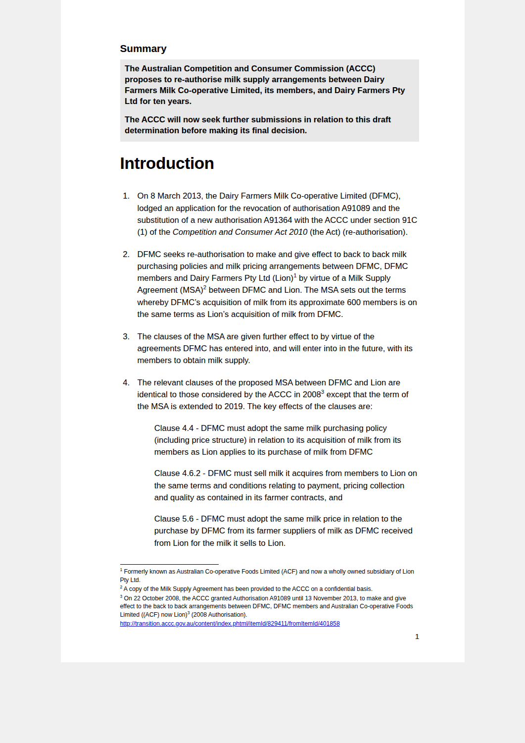Summary
The Australian Competition and Consumer Commission (ACCC) proposes to re-authorise milk supply arrangements between Dairy Farmers Milk Co-operative Limited, its members, and Dairy Farmers Pty Ltd for ten years.
The ACCC will now seek further submissions in relation to this draft determination before making its final decision.
Introduction
On 8 March 2013, the Dairy Farmers Milk Co-operative Limited (DFMC), lodged an application for the revocation of authorisation A91089 and the substitution of a new authorisation A91364 with the ACCC under section 91C (1) of the Competition and Consumer Act 2010 (the Act) (re-authorisation).
DFMC seeks re-authorisation to make and give effect to back to back milk purchasing policies and milk pricing arrangements between DFMC, DFMC members and Dairy Farmers Pty Ltd (Lion)1 by virtue of a Milk Supply Agreement (MSA)2 between DFMC and Lion. The MSA sets out the terms whereby DFMC’s acquisition of milk from its approximate 600 members is on the same terms as Lion’s acquisition of milk from DFMC.
The clauses of the MSA are given further effect to by virtue of the agreements DFMC has entered into, and will enter into in the future, with its members to obtain milk supply.
The relevant clauses of the proposed MSA between DFMC and Lion are identical to those considered by the ACCC in 20083 except that the term of the MSA is extended to 2019. The key effects of the clauses are:
Clause 4.4 - DFMC must adopt the same milk purchasing policy (including price structure) in relation to its acquisition of milk from its members as Lion applies to its purchase of milk from DFMC
Clause 4.6.2 - DFMC must sell milk it acquires from members to Lion on the same terms and conditions relating to payment, pricing collection and quality as contained in its farmer contracts, and
Clause 5.6 - DFMC must adopt the same milk price in relation to the purchase by DFMC from its farmer suppliers of milk as DFMC received from Lion for the milk it sells to Lion.
1 Formerly known as Australian Co-operative Foods Limited (ACF) and now a wholly owned subsidiary of Lion Pty Ltd.
2 A copy of the Milk Supply Agreement has been provided to the ACCC on a confidential basis.
3 On 22 October 2008, the ACCC granted Authorisation A91089 until 13 November 2013, to make and give effect to the back to back arrangements between DFMC, DFMC members and Australian Co-operative Foods Limited ((ACF) now Lion)3 (2008 Authorisation).
http://transition.accc.gov.au/content/index.phtml/itemId/829411/fromItemId/401858
1